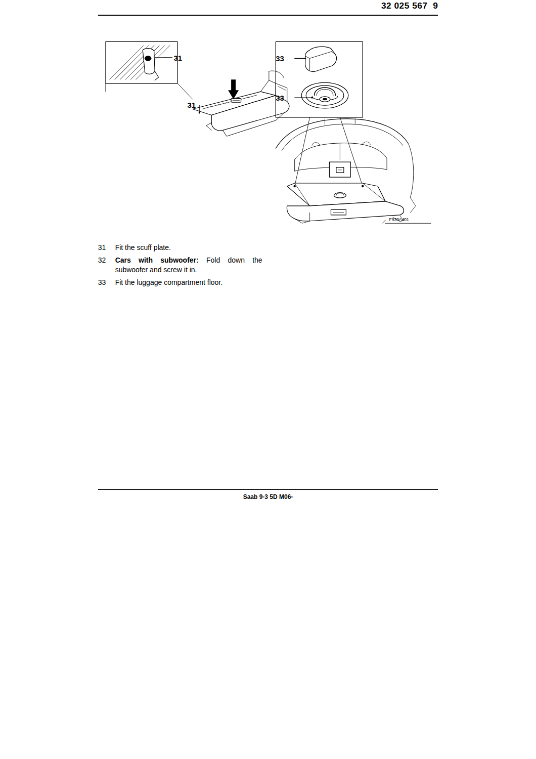32 025 567 9
Rear of Saab 9-3 5D showing scuff plate (31) and luggage compartment floor (33) Line drawing: left inset shows the scuff plate location at the rear sill with callout 31 and a downward arrow. Right inset shows the luggage compartment floor lifting handle with callouts 33. Lower right shows the open tailgate and luggage compartment with leader lines to the two 33 callouts. Figure code F930A401. 31 31 33 33 F930A401
31 Fit the scuff plate.
32 Cars with subwoofer: Fold down the subwoofer and screw it in.
33 Fit the luggage compartment floor.
Saab 9-3 5D M06-